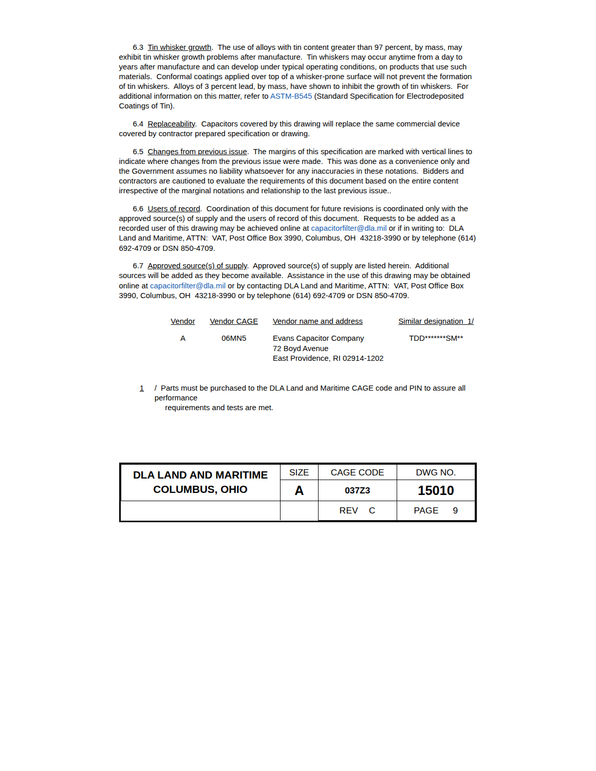6.3 Tin whisker growth. The use of alloys with tin content greater than 97 percent, by mass, may exhibit tin whisker growth problems after manufacture. Tin whiskers may occur anytime from a day to years after manufacture and can develop under typical operating conditions, on products that use such materials. Conformal coatings applied over top of a whisker-prone surface will not prevent the formation of tin whiskers. Alloys of 3 percent lead, by mass, have shown to inhibit the growth of tin whiskers. For additional information on this matter, refer to ASTM-B545 (Standard Specification for Electrodeposited Coatings of Tin).
6.4 Replaceability. Capacitors covered by this drawing will replace the same commercial device covered by contractor prepared specification or drawing.
6.5 Changes from previous issue. The margins of this specification are marked with vertical lines to indicate where changes from the previous issue were made. This was done as a convenience only and the Government assumes no liability whatsoever for any inaccuracies in these notations. Bidders and contractors are cautioned to evaluate the requirements of this document based on the entire content irrespective of the marginal notations and relationship to the last previous issue..
6.6 Users of record. Coordination of this document for future revisions is coordinated only with the approved source(s) of supply and the users of record of this document. Requests to be added as a recorded user of this drawing may be achieved online at capacitorfilter@dla.mil or if in writing to: DLA Land and Maritime, ATTN: VAT, Post Office Box 3990, Columbus, OH 43218-3990 or by telephone (614) 692-4709 or DSN 850-4709.
6.7 Approved source(s) of supply. Approved source(s) of supply are listed herein. Additional sources will be added as they become available. Assistance in the use of this drawing may be obtained online at capacitorfilter@dla.mil or by contacting DLA Land and Maritime, ATTN: VAT, Post Office Box 3990, Columbus, OH 43218-3990 or by telephone (614) 692-4709 or DSN 850-4709.
| Vendor | Vendor CAGE | Vendor name and address | Similar designation 1 / |
| --- | --- | --- | --- |
| A | 06MN5 | Evans Capacitor Company 72 Boyd Avenue East Providence, RI 02914-1202 | TDD*******SM** |
1/ Parts must be purchased to the DLA Land and Maritime CAGE code and PIN to assure all performance
requirements and tests are met.
| DLA LAND AND MARITIME COLUMBUS, OHIO | SIZE | CAGE CODE | DWG NO. |
| A | 037Z3 | 15010 |
| | | REV C | PAGE 9 |